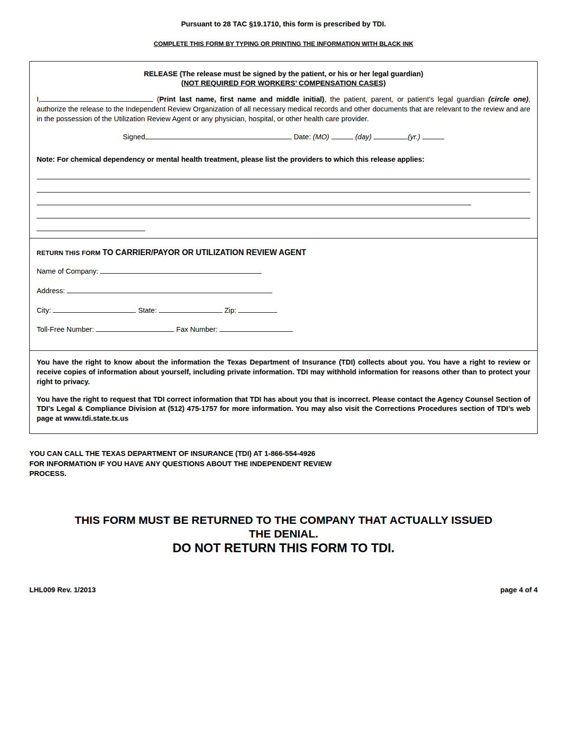Pursuant to 28 TAC §19.1710, this form is prescribed by TDI.
COMPLETE THIS FORM BY TYPING OR PRINTING THE INFORMATION WITH BLACK INK
RELEASE (The release must be signed by the patient, or his or her legal guardian)
(NOT REQUIRED FOR WORKERS’ COMPENSATION CASES)
I, (Print last name, first name and middle initial), the patient, parent, or patient’s legal guardian (circle one), authorize the release to the Independent Review Organization of all necessary medical records and other documents that are relevant to the review and are in the possession of the Utilization Review Agent or any physician, hospital, or other health care provider.
Signed Date: (MO) (day) (yr.)
Note: For chemical dependency or mental health treatment, please list the providers to which this release applies:
RETURN THIS FORM TO CARRIER/PAYOR OR UTILIZATION REVIEW AGENT
Name of Company:
Address:
City: State: Zip:
Toll-Free Number: Fax Number:
You have the right to know about the information the Texas Department of Insurance (TDI) collects about you. You have a right to review or receive copies of information about yourself, including private information. TDI may withhold information for reasons other than to protect your right to privacy.
You have the right to request that TDI correct information that TDI has about you that is incorrect. Please contact the Agency Counsel Section of TDI’s Legal & Compliance Division at (512) 475-1757 for more information. You may also visit the Corrections Procedures section of TDI’s web page at www.tdi.state.tx.us
YOU CAN CALL THE TEXAS DEPARTMENT OF INSURANCE (TDI) AT 1-866-554-4926
FOR INFORMATION IF YOU HAVE ANY QUESTIONS ABOUT THE INDEPENDENT REVIEW
PROCESS.
THIS FORM MUST BE RETURNED TO THE COMPANY THAT ACTUALLY ISSUED
THE DENIAL.
DO NOT RETURN THIS FORM TO TDI.
LHL009 Rev. 1/2013 page 4 of 4